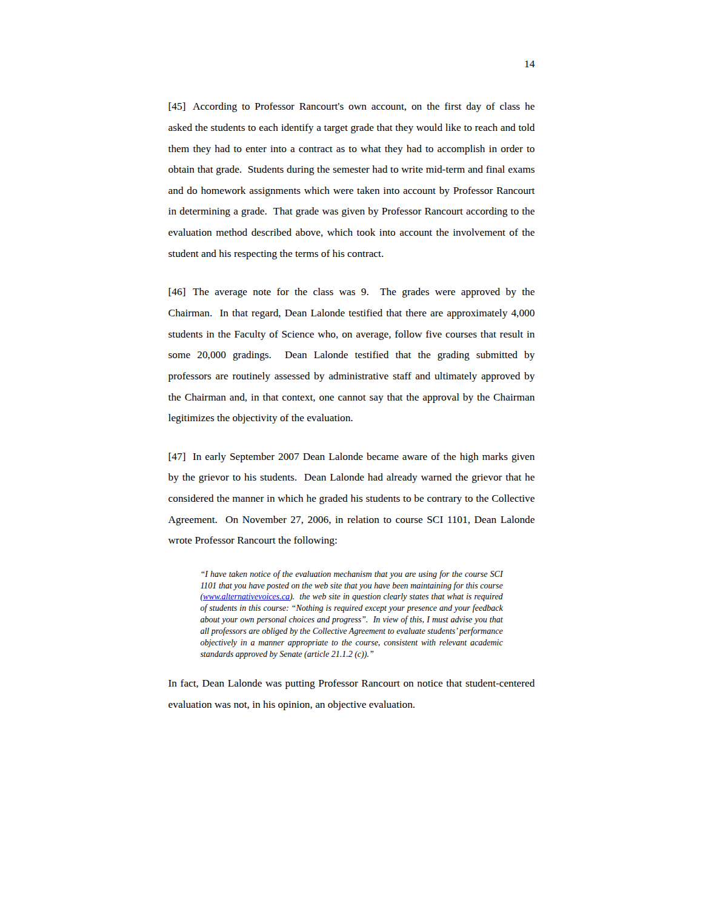14
[45] According to Professor Rancourt's own account, on the first day of class he asked the students to each identify a target grade that they would like to reach and told them they had to enter into a contract as to what they had to accomplish in order to obtain that grade. Students during the semester had to write mid-term and final exams and do homework assignments which were taken into account by Professor Rancourt in determining a grade. That grade was given by Professor Rancourt according to the evaluation method described above, which took into account the involvement of the student and his respecting the terms of his contract.
[46] The average note for the class was 9. The grades were approved by the Chairman. In that regard, Dean Lalonde testified that there are approximately 4,000 students in the Faculty of Science who, on average, follow five courses that result in some 20,000 gradings. Dean Lalonde testified that the grading submitted by professors are routinely assessed by administrative staff and ultimately approved by the Chairman and, in that context, one cannot say that the approval by the Chairman legitimizes the objectivity of the evaluation.
[47] In early September 2007 Dean Lalonde became aware of the high marks given by the grievor to his students. Dean Lalonde had already warned the grievor that he considered the manner in which he graded his students to be contrary to the Collective Agreement. On November 27, 2006, in relation to course SCI 1101, Dean Lalonde wrote Professor Rancourt the following:
“I have taken notice of the evaluation mechanism that you are using for the course SCI 1101 that you have posted on the web site that you have been maintaining for this course (www.alternativevoices.ca). the web site in question clearly states that what is required of students in this course: “Nothing is required except your presence and your feedback about your own personal choices and progress”. In view of this, I must advise you that all professors are obliged by the Collective Agreement to evaluate students’ performance objectively in a manner appropriate to the course, consistent with relevant academic standards approved by Senate (article 21.1.2 (c)).”
In fact, Dean Lalonde was putting Professor Rancourt on notice that student-centered evaluation was not, in his opinion, an objective evaluation.